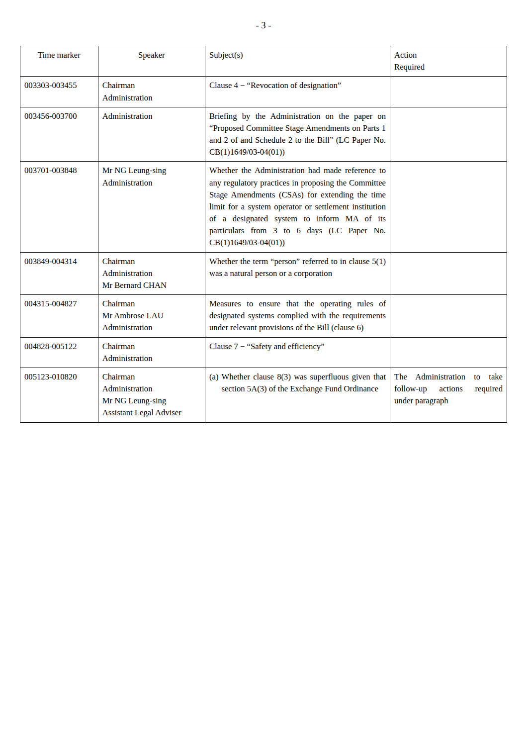- 3 -
| Time marker | Speaker | Subject(s) | Action Required |
| --- | --- | --- | --- |
| 003303-003455 | Chairman Administration | Clause 4 − “Revocation of designation” | |
| 003456-003700 | Administration | Briefing by the Administration on the paper on “Proposed Committee Stage Amendments on Parts 1 and 2 of and Schedule 2 to the Bill” (LC Paper No. CB(1)1649/03-04(01)) | |
| 003701-003848 | Mr NG Leung-sing Administration | Whether the Administration had made reference to any regulatory practices in proposing the Committee Stage Amendments (CSAs) for extending the time limit for a system operator or settlement institution of a designated system to inform MA of its particulars from 3 to 6 days (LC Paper No. CB(1)1649/03-04(01)) | |
| 003849-004314 | Chairman Administration Mr Bernard CHAN | Whether the term “person” referred to in clause 5(1) was a natural person or a corporation | |
| 004315-004827 | Chairman Mr Ambrose LAU Administration | Measures to ensure that the operating rules of designated systems complied with the requirements under relevant provisions of the Bill (clause 6) | |
| 004828-005122 | Chairman Administration | Clause 7 − “Safety and efficiency” | |
| 005123-010820 | Chairman Administration Mr NG Leung-sing Assistant Legal Adviser | (a) Whether clause 8(3) was superfluous given that section 5A(3) of the Exchange Fund Ordinance | The Administration to take follow-up actions required under paragraph |